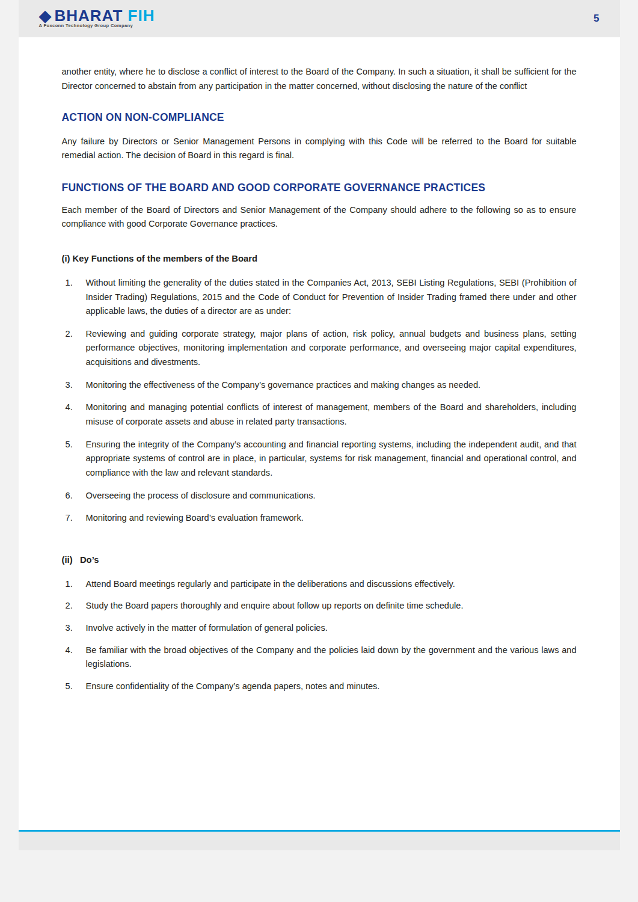◆ BHARAT FIH
A Foxconn Technology Group Company
5
another entity, where he to disclose a conflict of interest to the Board of the Company. In such a situation, it shall be sufficient for the Director concerned to abstain from any participation in the matter concerned, without disclosing the nature of the conflict
Action on Non-Compliance
Any failure by Directors or Senior Management Persons in complying with this Code will be referred to the Board for suitable remedial action. The decision of Board in this regard is final.
Functions of the Board and Good Corporate Governance Practices
Each member of the Board of Directors and Senior Management of the Company should adhere to the following so as to ensure compliance with good Corporate Governance practices.
(i) Key Functions of the members of the Board
Without limiting the generality of the duties stated in the Companies Act, 2013, SEBI Listing Regulations, SEBI (Prohibition of Insider Trading) Regulations, 2015 and the Code of Conduct for Prevention of Insider Trading framed there under and other applicable laws, the duties of a director are as under:
Reviewing and guiding corporate strategy, major plans of action, risk policy, annual budgets and business plans, setting performance objectives, monitoring implementation and corporate performance, and overseeing major capital expenditures, acquisitions and divestments.
Monitoring the effectiveness of the Company’s governance practices and making changes as needed.
Monitoring and managing potential conflicts of interest of management, members of the Board and shareholders, including misuse of corporate assets and abuse in related party transactions.
Ensuring the integrity of the Company’s accounting and financial reporting systems, including the independent audit, and that appropriate systems of control are in place, in particular, systems for risk management, financial and operational control, and compliance with the law and relevant standards.
Overseeing the process of disclosure and communications.
Monitoring and reviewing Board’s evaluation framework.
(ii) Do’s
Attend Board meetings regularly and participate in the deliberations and discussions effectively.
Study the Board papers thoroughly and enquire about follow up reports on definite time schedule.
Involve actively in the matter of formulation of general policies.
Be familiar with the broad objectives of the Company and the policies laid down by the government and the various laws and legislations.
Ensure confidentiality of the Company’s agenda papers, notes and minutes.